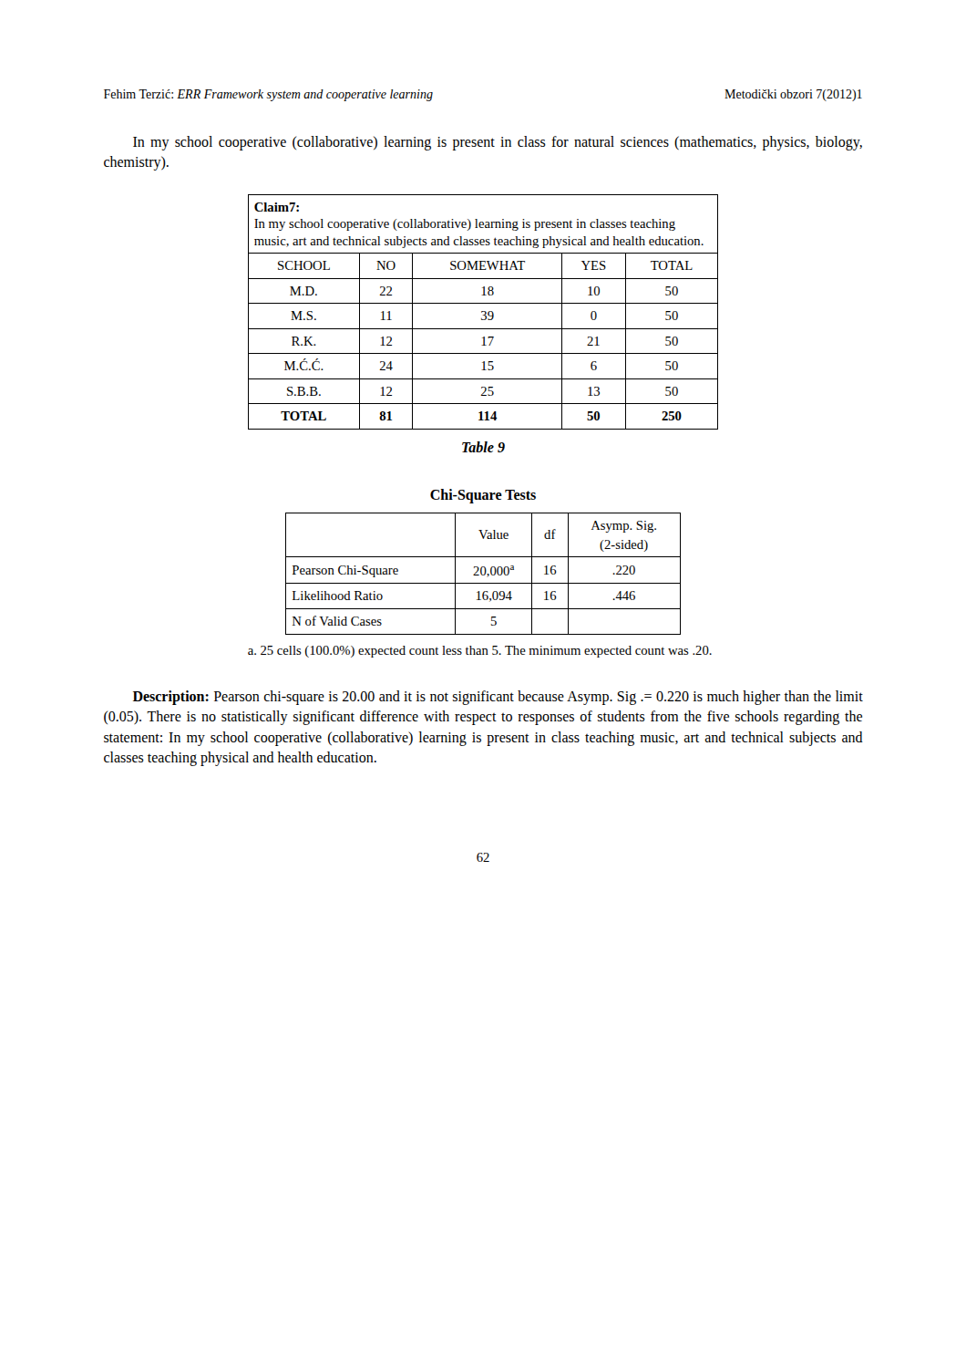Fehim Terzić: ERR Framework system and cooperative learning
Metodički obzori 7(2012)1
In my school cooperative (collaborative) learning is present in class for natural sciences (mathematics, physics, biology, chemistry).
| Claim7: In my school cooperative (collaborative) learning is present in classes teaching music, art and technical subjects and classes teaching physical and health education. |
| SCHOOL | NO | SOMEWHAT | YES | TOTAL |
| M.D. | 22 | 18 | 10 | 50 |
| M.S. | 11 | 39 | 0 | 50 |
| R.K. | 12 | 17 | 21 | 50 |
| M.Ć.Ć. | 24 | 15 | 6 | 50 |
| S.B.B. | 12 | 25 | 13 | 50 |
| TOTAL | 81 | 114 | 50 | 250 |
Table 9
Chi-Square Tests
| | Value | df | Asymp. Sig. (2-sided) |
| --- | --- | --- | --- |
| Pearson Chi-Square | 20,000 a | 16 | .220 |
| Likelihood Ratio | 16,094 | 16 | .446 |
| N of Valid Cases | 5 | | |
a. 25 cells (100.0%) expected count less than 5. The minimum expected count was .20.
Description: Pearson chi-square is 20.00 and it is not significant because Asymp. Sig .= 0.220 is much higher than the limit (0.05). There is no statistically significant difference with respect to responses of students from the five schools regarding the statement: In my school cooperative (collaborative) learning is present in class teaching music, art and technical subjects and classes teaching physical and health education.
62